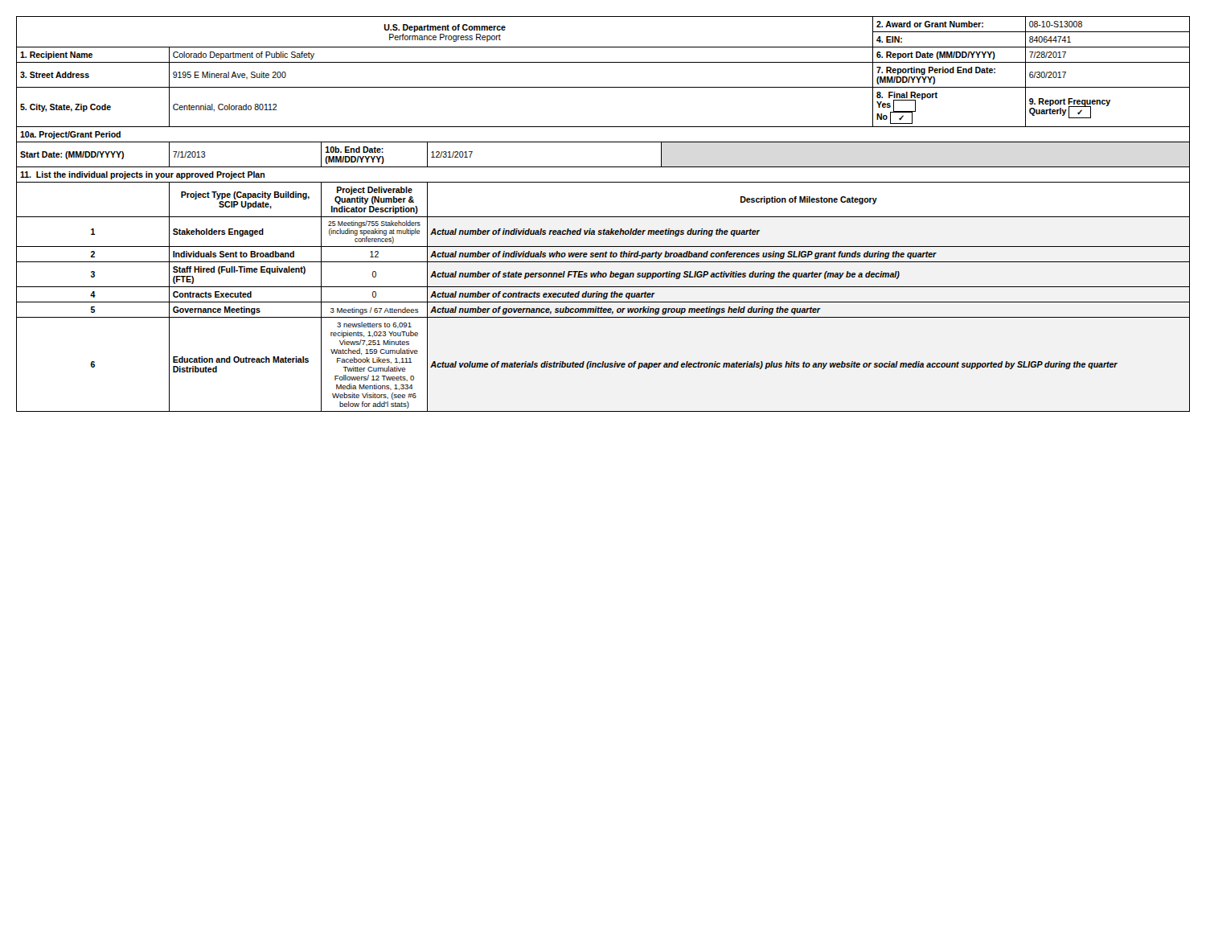| U.S. Department of Commerce Performance Progress Report | 2. Award or Grant Number: | 08-10-S13008 |
| 4. EIN: | 840644741 |
| 1. Recipient Name | Colorado Department of Public Safety | 6. Report Date (MM/DD/YYYY) | 7/28/2017 |
| 3. Street Address | 9195 E Mineral Ave, Suite 200 | 7. Reporting Period End Date: (MM/DD/YYYY) | 6/30/2017 |
| 5. City, State, Zip Code | Centennial, Colorado 80112 | 8. Final Report Yes No ✓ | 9. Report Frequency Quarterly ✓ |
| 10a. Project/Grant Period |
| Start Date: (MM/DD/YYYY) | 7/1/2013 | 10b. End Date: (MM/DD/YYYY) | 12/31/2017 | |
| 11. List the individual projects in your approved Project Plan |
| | Project Type (Capacity Building, SCIP Update, | Project Deliverable Quantity (Number & Indicator Description) | Description of Milestone Category |
| 1 | Stakeholders Engaged | 25 Meetings/755 Stakeholders (including speaking at multiple conferences) | Actual number of individuals reached via stakeholder meetings during the quarter |
| 2 | Individuals Sent to Broadband | 12 | Actual number of individuals who were sent to third-party broadband conferences using SLIGP grant funds during the quarter |
| 3 | Staff Hired (Full-Time Equivalent)(FTE) | 0 | Actual number of state personnel FTEs who began supporting SLIGP activities during the quarter (may be a decimal) |
| 4 | Contracts Executed | 0 | Actual number of contracts executed during the quarter |
| 5 | Governance Meetings | 3 Meetings / 67 Attendees | Actual number of governance, subcommittee, or working group meetings held during the quarter |
| 6 | Education and Outreach Materials Distributed | 3 newsletters to 6,091 recipients, 1,023 YouTube Views/7,251 Minutes Watched, 159 Cumulative Facebook Likes, 1,111 Twitter Cumulative Followers/ 12 Tweets, 0 Media Mentions, 1,334 Website Visitors, (see #6 below for add'l stats) | Actual volume of materials distributed (inclusive of paper and electronic materials) plus hits to any website or social media account supported by SLIGP during the quarter |